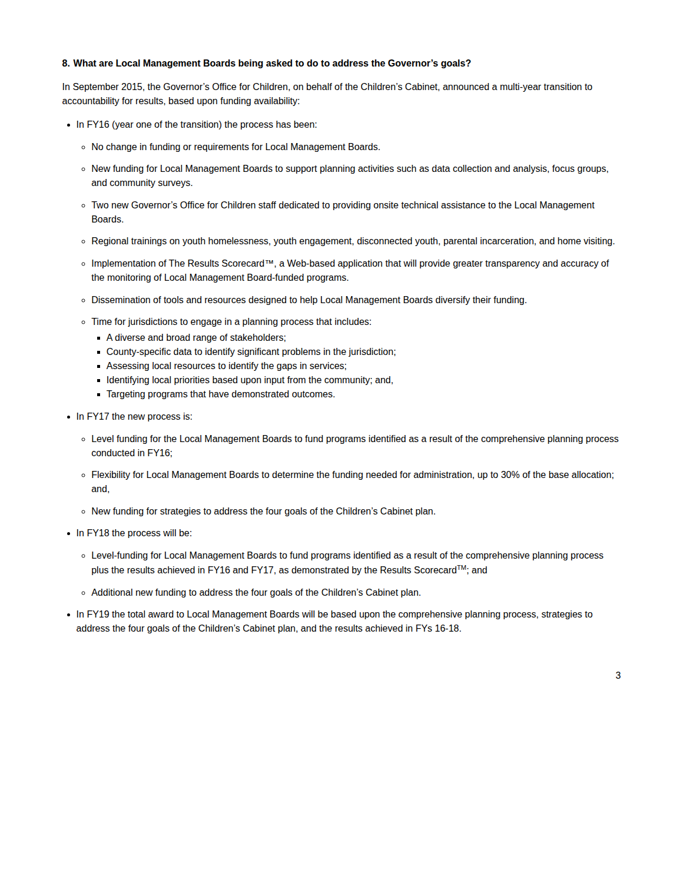8. What are Local Management Boards being asked to do to address the Governor’s goals?
In September 2015, the Governor’s Office for Children, on behalf of the Children’s Cabinet, announced a multi-year transition to accountability for results, based upon funding availability:
In FY16 (year one of the transition) the process has been:
No change in funding or requirements for Local Management Boards.
New funding for Local Management Boards to support planning activities such as data collection and analysis, focus groups, and community surveys.
Two new Governor’s Office for Children staff dedicated to providing onsite technical assistance to the Local Management Boards.
Regional trainings on youth homelessness, youth engagement, disconnected youth, parental incarceration, and home visiting.
Implementation of The Results Scorecard™, a Web-based application that will provide greater transparency and accuracy of the monitoring of Local Management Board-funded programs.
Dissemination of tools and resources designed to help Local Management Boards diversify their funding.
Time for jurisdictions to engage in a planning process that includes:
A diverse and broad range of stakeholders;
County-specific data to identify significant problems in the jurisdiction;
Assessing local resources to identify the gaps in services;
Identifying local priorities based upon input from the community; and,
Targeting programs that have demonstrated outcomes.
In FY17 the new process is:
Level funding for the Local Management Boards to fund programs identified as a result of the comprehensive planning process conducted in FY16;
Flexibility for Local Management Boards to determine the funding needed for administration, up to 30% of the base allocation; and,
New funding for strategies to address the four goals of the Children’s Cabinet plan.
In FY18 the process will be:
Level-funding for Local Management Boards to fund programs identified as a result of the comprehensive planning process plus the results achieved in FY16 and FY17, as demonstrated by the Results ScorecardTM; and
Additional new funding to address the four goals of the Children’s Cabinet plan.
In FY19 the total award to Local Management Boards will be based upon the comprehensive planning process, strategies to address the four goals of the Children’s Cabinet plan, and the results achieved in FYs 16-18.
3